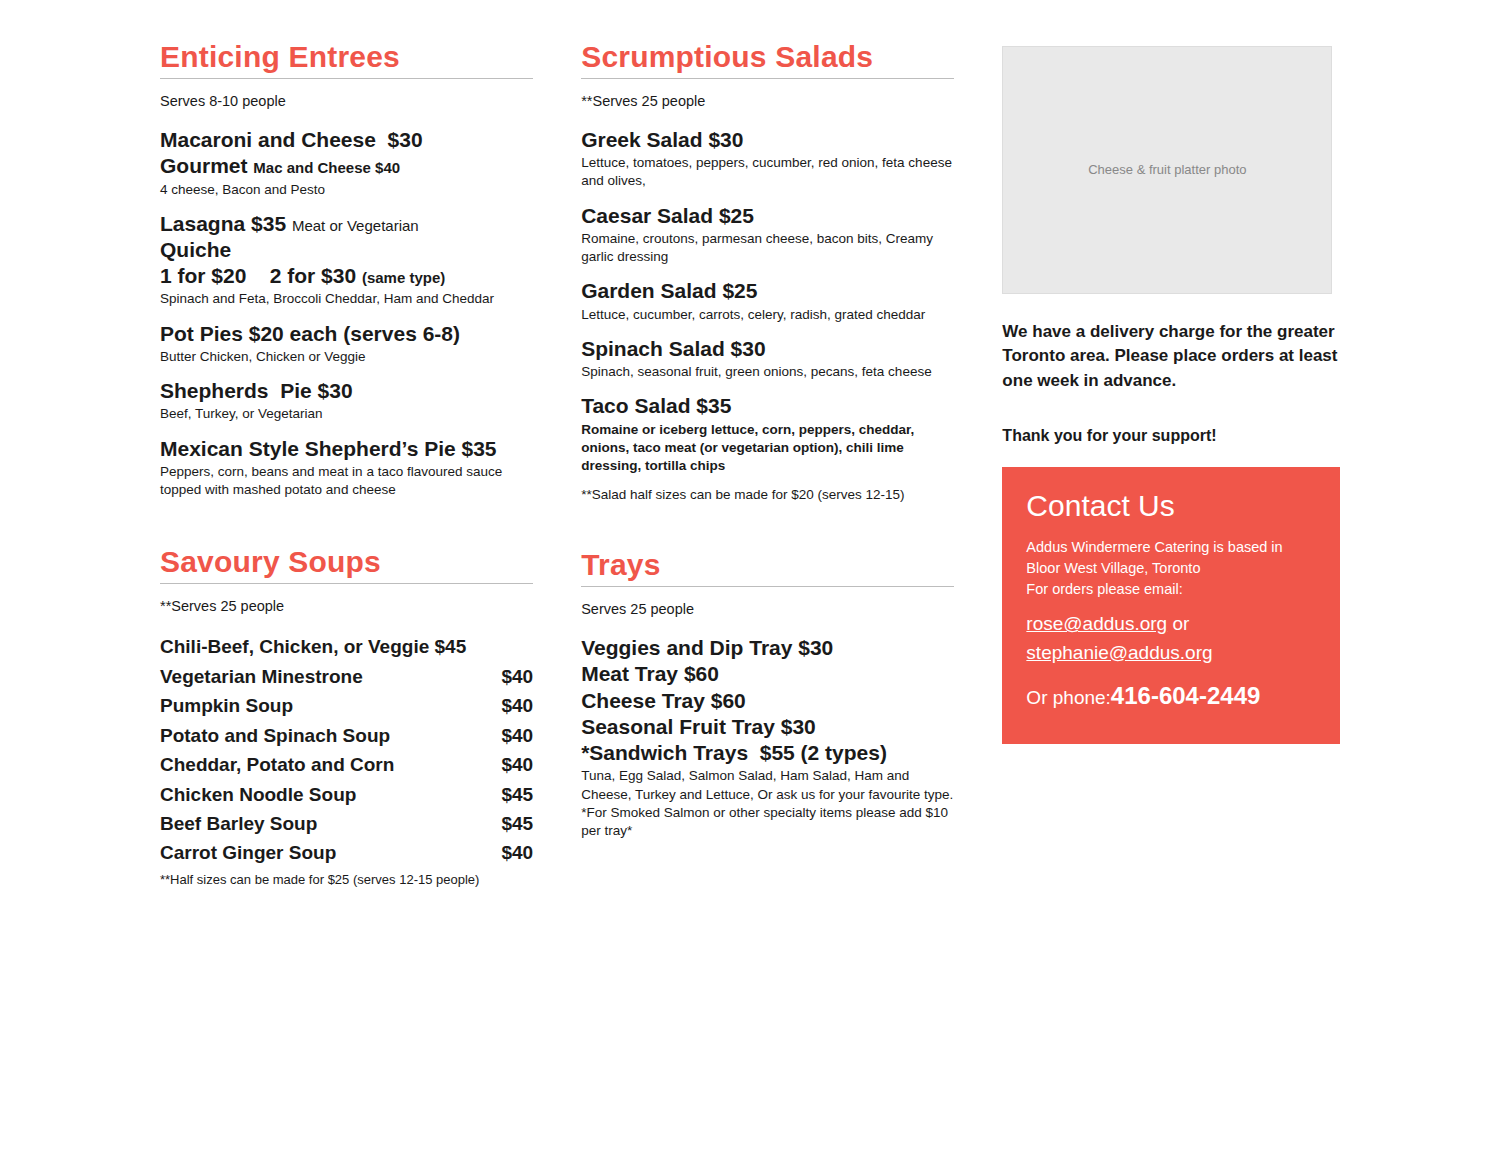Enticing Entrees
Serves 8-10 people
Macaroni and Cheese $30
Gourmet Mac and Cheese $40
4 cheese, Bacon and Pesto
Lasagna $35 Meat or Vegetarian
Quiche
1 for $20 2 for $30 (same type)
Spinach and Feta, Broccoli Cheddar, Ham and Cheddar
Pot Pies $20 each (serves 6-8)
Butter Chicken, Chicken or Veggie
Shepherds Pie $30
Beef, Turkey, or Vegetarian
Mexican Style Shepherd’s Pie $35
Peppers, corn, beans and meat in a taco flavoured sauce topped with mashed potato and cheese
Savoury Soups
**Serves 25 people
Chili-Beef, Chicken, or Veggie $45
Vegetarian Minestrone$40
Pumpkin Soup$40
Potato and Spinach Soup$40
Cheddar, Potato and Corn$40
Chicken Noodle Soup$45
Beef Barley Soup$45
Carrot Ginger Soup$40
**Half sizes can be made for $25 (serves 12-15 people)
Scrumptious Salads
**Serves 25 people
Greek Salad $30
Lettuce, tomatoes, peppers, cucumber, red onion, feta cheese and olives,
Caesar Salad $25
Romaine, croutons, parmesan cheese, bacon bits, Creamy garlic dressing
Garden Salad $25
Lettuce, cucumber, carrots, celery, radish, grated cheddar
Spinach Salad $30
Spinach, seasonal fruit, green onions, pecans, feta cheese
Taco Salad $35
Romaine or iceberg lettuce, corn, peppers, cheddar, onions, taco meat (or vegetarian option), chili lime dressing, tortilla chips
**Salad half sizes can be made for $20 (serves 12-15)
Trays
Serves 25 people
Veggies and Dip Tray $30
Meat Tray $60
Cheese Tray $60
Seasonal Fruit Tray $30
*Sandwich Trays $55 (2 types)
Tuna, Egg Salad, Salmon Salad, Ham Salad, Ham and Cheese, Turkey and Lettuce, Or ask us for your favourite type.
*For Smoked Salmon or other specialty items please add $10 per tray*
Cheese & fruit platter photo
We have a delivery charge for the greater Toronto area. Please place orders at least one week in advance.
Thank you for your support!
Contact Us
Addus Windermere Catering is based in Bloor West Village, Toronto
For orders please email:
rose@addus.org or
stephanie@addus.org
Or phone:416-604-2449